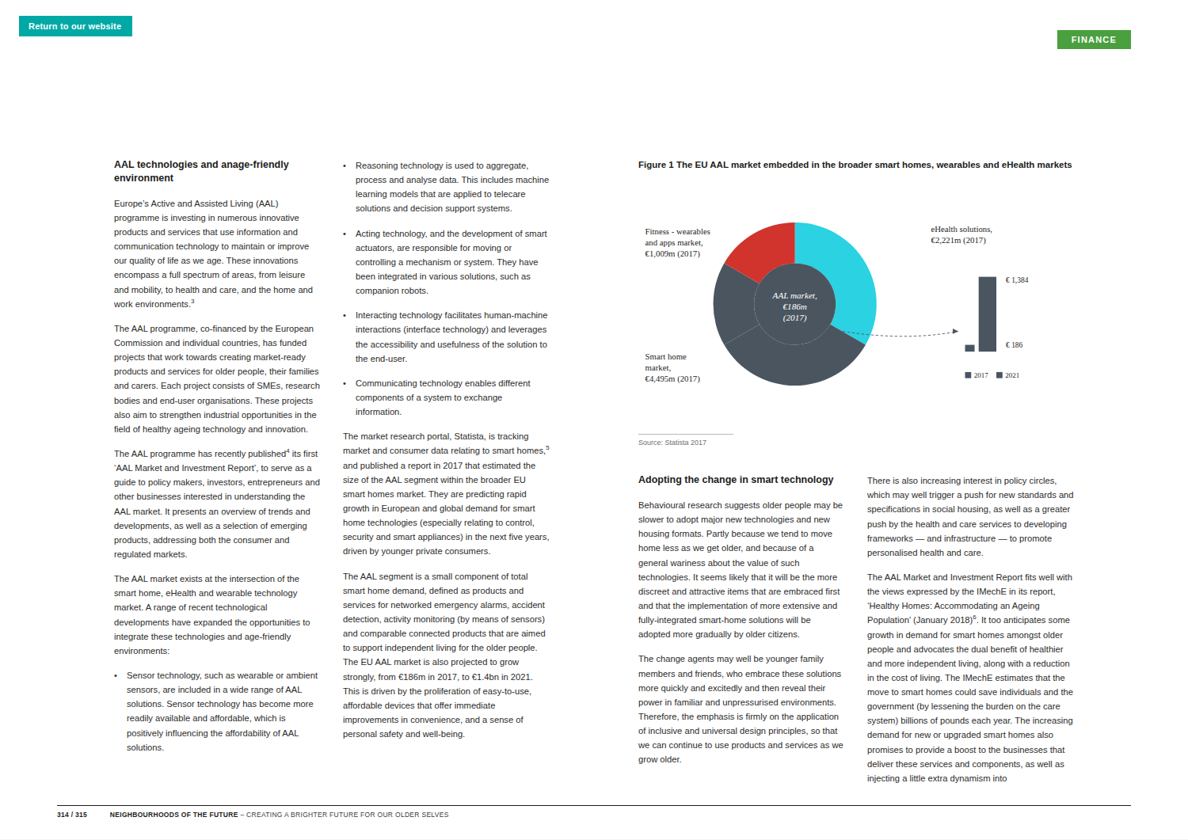Return to our website
Finance
AAL technologies and anage-friendly environment
Europe’s Active and Assisted Living (AAL) programme is investing in numerous innovative products and services that use information and communication technology to maintain or improve our quality of life as we age. These innovations encompass a full spectrum of areas, from leisure and mobility, to health and care, and the home and work environments.3
The AAL programme, co-financed by the European Commission and individual countries, has funded projects that work towards creating market-ready products and services for older people, their families and carers. Each project consists of SMEs, research bodies and end-user organisations. These projects also aim to strengthen industrial opportunities in the field of healthy ageing technology and innovation.
The AAL programme has recently published4 its first ‘AAL Market and Investment Report’, to serve as a guide to policy makers, investors, entrepreneurs and other businesses interested in understanding the AAL market. It presents an overview of trends and developments, as well as a selection of emerging products, addressing both the consumer and regulated markets.
The AAL market exists at the intersection of the smart home, eHealth and wearable technology market. A range of recent technological developments have expanded the opportunities to integrate these technologies and age-friendly environments:
Sensor technology, such as wearable or ambient sensors, are included in a wide range of AAL solutions. Sensor technology has become more readily available and affordable, which is positively influencing the affordability of AAL solutions.
Reasoning technology is used to aggregate, process and analyse data. This includes machine learning models that are applied to telecare solutions and decision support systems.
Acting technology, and the development of smart actuators, are responsible for moving or controlling a mechanism or system. They have been integrated in various solutions, such as companion robots.
Interacting technology facilitates human-machine interactions (interface technology) and leverages the accessibility and usefulness of the solution to the end-user.
Communicating technology enables different components of a system to exchange information.
The market research portal, Statista, is tracking market and consumer data relating to smart homes,5 and published a report in 2017 that estimated the size of the AAL segment within the broader EU smart homes market. They are predicting rapid growth in European and global demand for smart home technologies (especially relating to control, security and smart appliances) in the next five years, driven by younger private consumers.
The AAL segment is a small component of total smart home demand, defined as products and services for networked emergency alarms, accident detection, activity monitoring (by means of sensors) and comparable connected products that are aimed to support independent living for the older people. The EU AAL market is also projected to grow strongly, from €186m in 2017, to €1.4bn in 2021. This is driven by the proliferation of easy-to-use, affordable devices that offer immediate improvements in convenience, and a sense of personal safety and well-being.
Figure 1 The EU AAL market embedded in the broader smart homes, wearables and eHealth markets
AAL market, €186m (2017) Fitness - wearables and apps market, €1,009m (2017) Smart home market, €4,495m (2017) eHealth solutions, €2,221m (2017) € 1,384 € 186 2017 2021
Source: Statista 2017
Adopting the change in smart technology
Behavioural research suggests older people may be slower to adopt major new technologies and new housing formats. Partly because we tend to move home less as we get older, and because of a general wariness about the value of such technologies. It seems likely that it will be the more discreet and attractive items that are embraced first and that the implementation of more extensive and fully-integrated smart-home solutions will be adopted more gradually by older citizens.
The change agents may well be younger family members and friends, who embrace these solutions more quickly and excitedly and then reveal their power in familiar and unpressurised environments. Therefore, the emphasis is firmly on the application of inclusive and universal design principles, so that we can continue to use products and services as we grow older.
There is also increasing interest in policy circles, which may well trigger a push for new standards and specifications in social housing, as well as a greater push by the health and care services to developing frameworks — and infrastructure — to promote personalised health and care.
The AAL Market and Investment Report fits well with the views expressed by the IMechE in its report, ‘Healthy Homes: Accommodating an Ageing Population’ (January 2018)6. It too anticipates some growth in demand for smart homes amongst older people and advocates the dual benefit of healthier and more independent living, along with a reduction in the cost of living. The IMechE estimates that the move to smart homes could save individuals and the government (by lessening the burden on the care system) billions of pounds each year. The increasing demand for new or upgraded smart homes also promises to provide a boost to the businesses that deliver these services and components, as well as injecting a little extra dynamism into
314 / 315 NEIGHBOURHOODS OF THE FUTURE – CREATING A BRIGHTER FUTURE FOR OUR OLDER SELVES